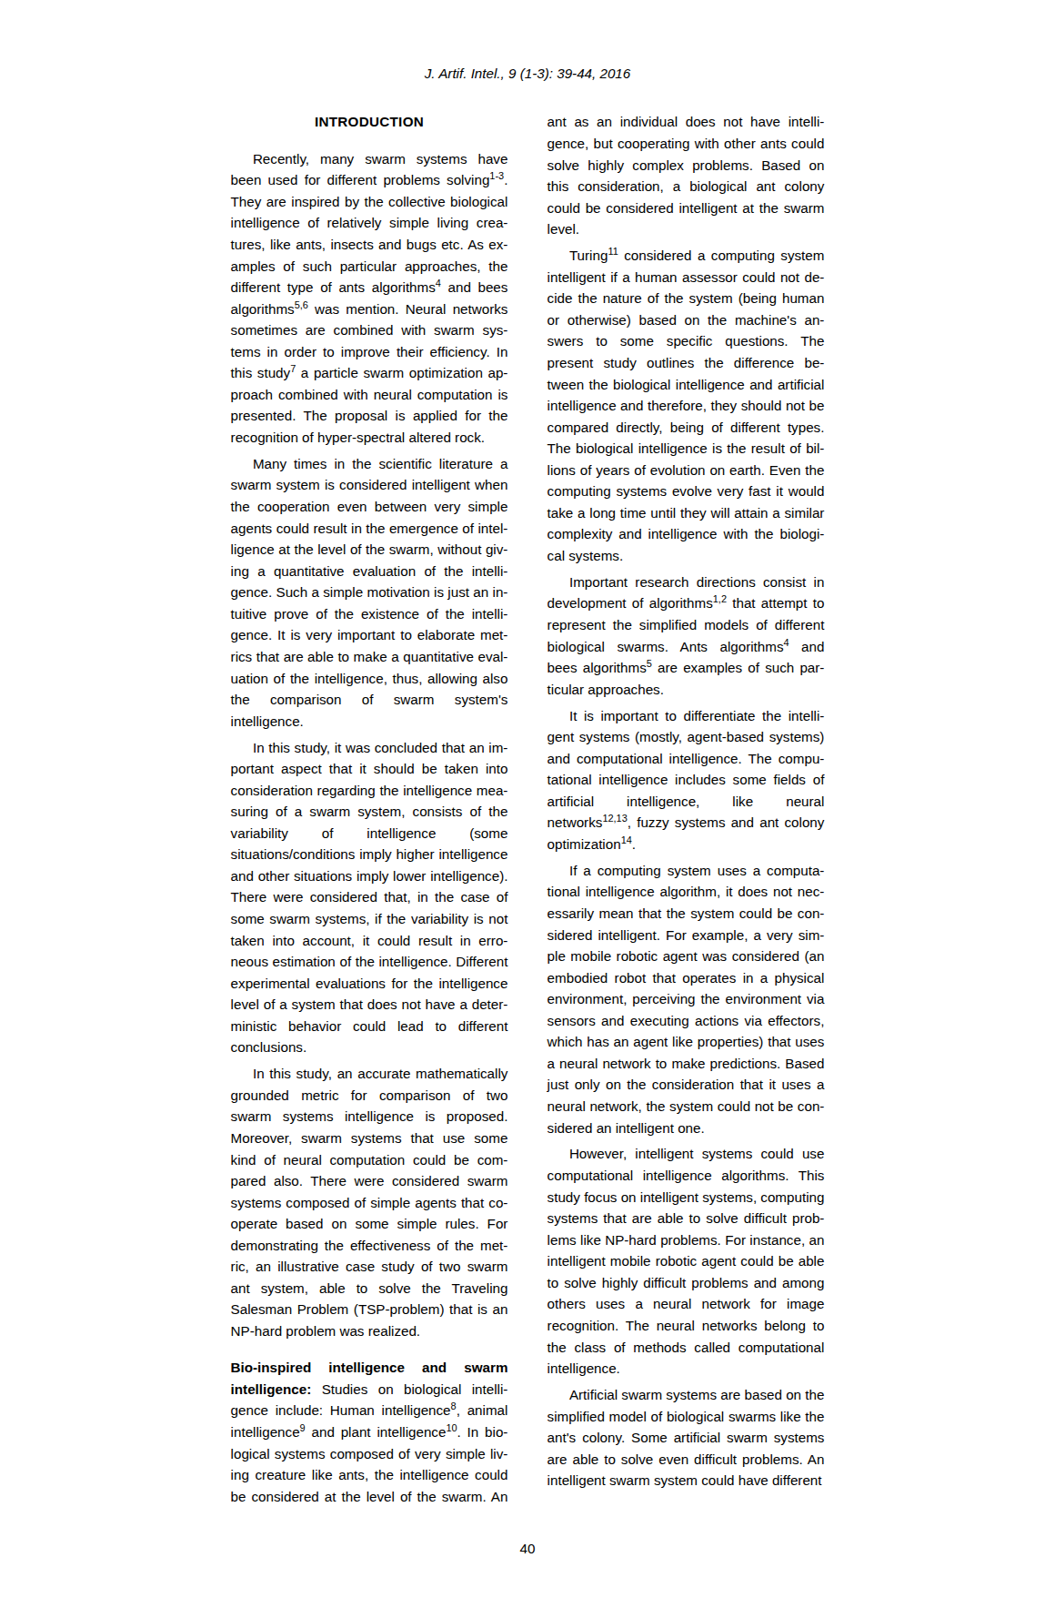J. Artif. Intel., 9 (1-3): 39-44, 2016
INTRODUCTION
Recently, many swarm systems have been used for different problems solving1-3. They are inspired by the collective biological intelligence of relatively simple living creatures, like ants, insects and bugs etc. As examples of such particular approaches, the different type of ants algorithms4 and bees algorithms5,6 was mention. Neural networks sometimes are combined with swarm systems in order to improve their efficiency. In this study7 a particle swarm optimization approach combined with neural computation is presented. The proposal is applied for the recognition of hyper-spectral altered rock.
Many times in the scientific literature a swarm system is considered intelligent when the cooperation even between very simple agents could result in the emergence of intelligence at the level of the swarm, without giving a quantitative evaluation of the intelligence. Such a simple motivation is just an intuitive prove of the existence of the intelligence. It is very important to elaborate metrics that are able to make a quantitative evaluation of the intelligence, thus, allowing also the comparison of swarm system's intelligence.
In this study, it was concluded that an important aspect that it should be taken into consideration regarding the intelligence measuring of a swarm system, consists of the variability of intelligence (some situations/conditions imply higher intelligence and other situations imply lower intelligence). There were considered that, in the case of some swarm systems, if the variability is not taken into account, it could result in erroneous estimation of the intelligence. Different experimental evaluations for the intelligence level of a system that does not have a deterministic behavior could lead to different conclusions.
In this study, an accurate mathematically grounded metric for comparison of two swarm systems intelligence is proposed. Moreover, swarm systems that use some kind of neural computation could be compared also. There were considered swarm systems composed of simple agents that cooperate based on some simple rules. For demonstrating the effectiveness of the metric, an illustrative case study of two swarm ant system, able to solve the Traveling Salesman Problem (TSP-problem) that is an NP-hard problem was realized.
Bio-inspired intelligence and swarm intelligence:
Studies on biological intelligence include: Human intelligence8, animal intelligence9 and plant intelligence10. In biological systems composed of very simple living creature like ants, the intelligence could be considered at the level of the swarm. An ant as an individual does not have intelligence, but cooperating with other ants could solve highly complex problems. Based on this consideration, a biological ant colony could be considered intelligent at the swarm level.
Turing11 considered a computing system intelligent if a human assessor could not decide the nature of the system (being human or otherwise) based on the machine's answers to some specific questions. The present study outlines the difference between the biological intelligence and artificial intelligence and therefore, they should not be compared directly, being of different types. The biological intelligence is the result of billions of years of evolution on earth. Even the computing systems evolve very fast it would take a long time until they will attain a similar complexity and intelligence with the biological systems.
Important research directions consist in development of algorithms1,2 that attempt to represent the simplified models of different biological swarms. Ants algorithms4 and bees algorithms5 are examples of such particular approaches.
It is important to differentiate the intelligent systems (mostly, agent-based systems) and computational intelligence. The computational intelligence includes some fields of artificial intelligence, like neural networks12,13, fuzzy systems and ant colony optimization14.
If a computing system uses a computational intelligence algorithm, it does not necessarily mean that the system could be considered intelligent. For example, a very simple mobile robotic agent was considered (an embodied robot that operates in a physical environment, perceiving the environment via sensors and executing actions via effectors, which has an agent like properties) that uses a neural network to make predictions. Based just only on the consideration that it uses a neural network, the system could not be considered an intelligent one.
However, intelligent systems could use computational intelligence algorithms. This study focus on intelligent systems, computing systems that are able to solve difficult problems like NP-hard problems. For instance, an intelligent mobile robotic agent could be able to solve highly difficult problems and among others uses a neural network for image recognition. The neural networks belong to the class of methods called computational intelligence.
Artificial swarm systems are based on the simplified model of biological swarms like the ant's colony. Some artificial swarm systems are able to solve even difficult problems. An intelligent swarm system could have different
40